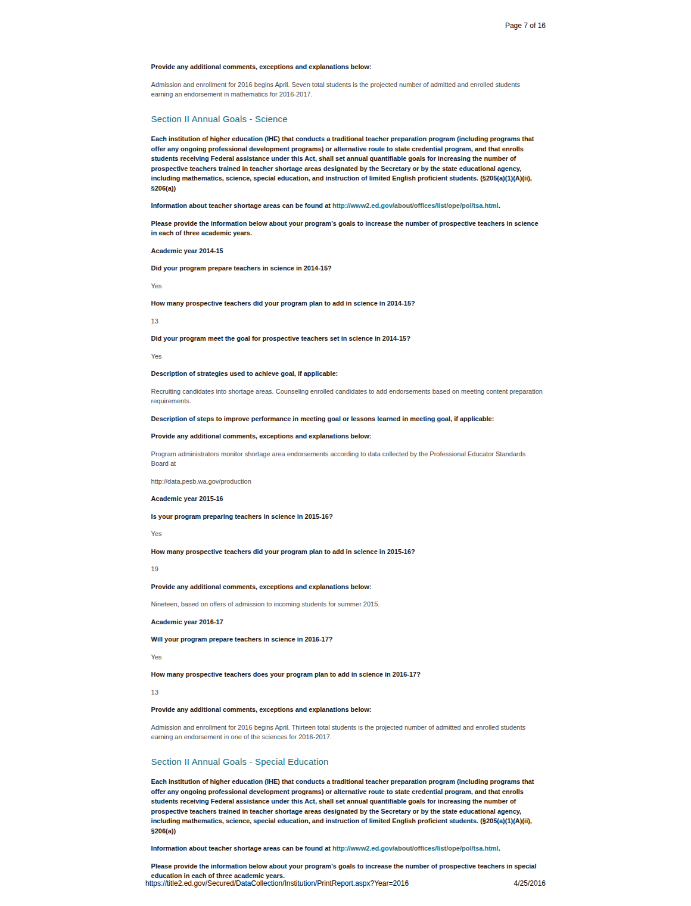Page 7 of 16
Provide any additional comments, exceptions and explanations below:
Admission and enrollment for 2016 begins April. Seven total students is the projected number of admitted and enrolled students earning an endorsement in mathematics for 2016-2017.
Section II Annual Goals - Science
Each institution of higher education (IHE) that conducts a traditional teacher preparation program (including programs that offer any ongoing professional development programs) or alternative route to state credential program, and that enrolls students receiving Federal assistance under this Act, shall set annual quantifiable goals for increasing the number of prospective teachers trained in teacher shortage areas designated by the Secretary or by the state educational agency, including mathematics, science, special education, and instruction of limited English proficient students. (§205(a)(1)(A)(ii), §206(a))
Information about teacher shortage areas can be found at http://www2.ed.gov/about/offices/list/ope/pol/tsa.html.
Please provide the information below about your program's goals to increase the number of prospective teachers in science in each of three academic years.
Academic year 2014-15
Did your program prepare teachers in science in 2014-15?
Yes
How many prospective teachers did your program plan to add in science in 2014-15?
13
Did your program meet the goal for prospective teachers set in science in 2014-15?
Yes
Description of strategies used to achieve goal, if applicable:
Recruiting candidates into shortage areas. Counseling enrolled candidates to add endorsements based on meeting content preparation requirements.
Description of steps to improve performance in meeting goal or lessons learned in meeting goal, if applicable:
Provide any additional comments, exceptions and explanations below:
Program administrators monitor shortage area endorsements according to data collected by the Professional Educator Standards Board at
http://data.pesb.wa.gov/production
Academic year 2015-16
Is your program preparing teachers in science in 2015-16?
Yes
How many prospective teachers did your program plan to add in science in 2015-16?
19
Provide any additional comments, exceptions and explanations below:
Nineteen, based on offers of admission to incoming students for summer 2015.
Academic year 2016-17
Will your program prepare teachers in science in 2016-17?
Yes
How many prospective teachers does your program plan to add in science in 2016-17?
13
Provide any additional comments, exceptions and explanations below:
Admission and enrollment for 2016 begins April. Thirteen total students is the projected number of admitted and enrolled students earning an endorsement in one of the sciences for 2016-2017.
Section II Annual Goals - Special Education
Each institution of higher education (IHE) that conducts a traditional teacher preparation program (including programs that offer any ongoing professional development programs) or alternative route to state credential program, and that enrolls students receiving Federal assistance under this Act, shall set annual quantifiable goals for increasing the number of prospective teachers trained in teacher shortage areas designated by the Secretary or by the state educational agency, including mathematics, science, special education, and instruction of limited English proficient students. (§205(a)(1)(A)(ii), §206(a))
Information about teacher shortage areas can be found at http://www2.ed.gov/about/offices/list/ope/pol/tsa.html.
Please provide the information below about your program's goals to increase the number of prospective teachers in special education in each of three academic years.
https://title2.ed.gov/Secured/DataCollection/Institution/PrintReport.aspx?Year=2016 4/25/2016